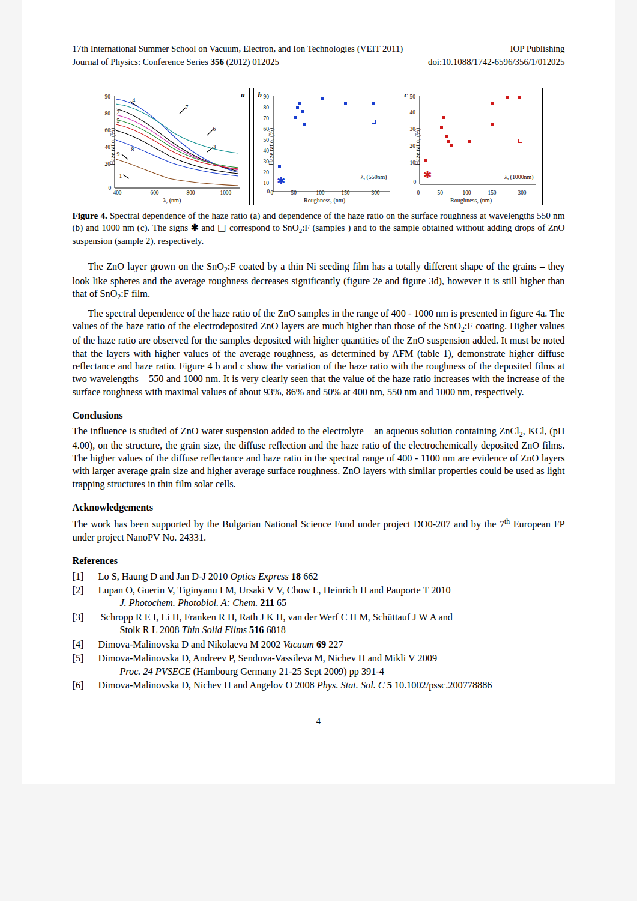17th International Summer School on Vacuum, Electron, and Ion Technologies (VEIT 2011) IOP Publishing
Journal of Physics: Conference Series 356 (2012) 012025 doi:10.1088/1742-6596/356/1/012025
a Haze ratio, (%) λ, (nm) 90 80 60 40 20 0 400 600 800 1000 4 2 5 7 6 3 8 9 1
b Haze ratio, (%) Roughness, (nm) λ, (550nm) 90 80 70 60 50 40 30 20 10 0 0 50 100 150 300 ✱
c Haze ratio, (%) Roughness, (nm) λ, (1000nm) 50 40 30 20 10 0 0 50 100 150 300 ✱
Figure 4. Spectral dependence of the haze ratio (a) and dependence of the haze ratio on the surface roughness at wavelengths 550 nm (b) and 1000 nm (c). The signs ✱ and □ correspond to SnO2:F (samples ) and to the sample obtained without adding drops of ZnO suspension (sample 2), respectively.
The ZnO layer grown on the SnO2:F coated by a thin Ni seeding film has a totally different shape of the grains – they look like spheres and the average roughness decreases significantly (figure 2e and figure 3d), however it is still higher than that of SnO2:F film.
The spectral dependence of the haze ratio of the ZnO samples in the range of 400 - 1000 nm is presented in figure 4a. The values of the haze ratio of the electrodeposited ZnO layers are much higher than those of the SnO2:F coating. Higher values of the haze ratio are observed for the samples deposited with higher quantities of the ZnO suspension added. It must be noted that the layers with higher values of the average roughness, as determined by AFM (table 1), demonstrate higher diffuse reflectance and haze ratio. Figure 4 b and c show the variation of the haze ratio with the roughness of the deposited films at two wavelengths – 550 and 1000 nm. It is very clearly seen that the value of the haze ratio increases with the increase of the surface roughness with maximal values of about 93%, 86% and 50% at 400 nm, 550 nm and 1000 nm, respectively.
Conclusions
The influence is studied of ZnO water suspension added to the electrolyte – an aqueous solution containing ZnCl2, KCl, (pH 4.00), on the structure, the grain size, the diffuse reflection and the haze ratio of the electrochemically deposited ZnO films. The higher values of the diffuse reflectance and haze ratio in the spectral range of 400 - 1100 nm are evidence of ZnO layers with larger average grain size and higher average surface roughness. ZnO layers with similar properties could be used as light trapping structures in thin film solar cells.
Acknowledgements
The work has been supported by the Bulgarian National Science Fund under project DO0-207 and by the 7th European FP under project NanoPV No. 24331.
References
[1] Lo S, Haung D and Jan D-J 2010 Optics Express 18 662
[2] Lupan O, Guerin V, Tiginyanu I M, Ursaki V V, Chow L, Heinrich H and Pauporte T 2010 J. Photochem. Photobiol. A: Chem. 211 65
[3] Schropp R E I, Li H, Franken R H, Rath J K H, van der Werf C H M, Schüttauf J W A and Stolk R L 2008 Thin Solid Films 516 6818
[4] Dimova-Malinovska D and Nikolaeva M 2002 Vacuum 69 227
[5] Dimova-Malinovska D, Andreev P, Sendova-Vassileva M, Nichev H and Mikli V 2009 Proc. 24 PVSECE (Hambourg Germany 21-25 Sept 2009) pp 391-4
[6] Dimova-Malinovska D, Nichev H and Angelov O 2008 Phys. Stat. Sol. C 5 10.1002/pssc.200778886
4